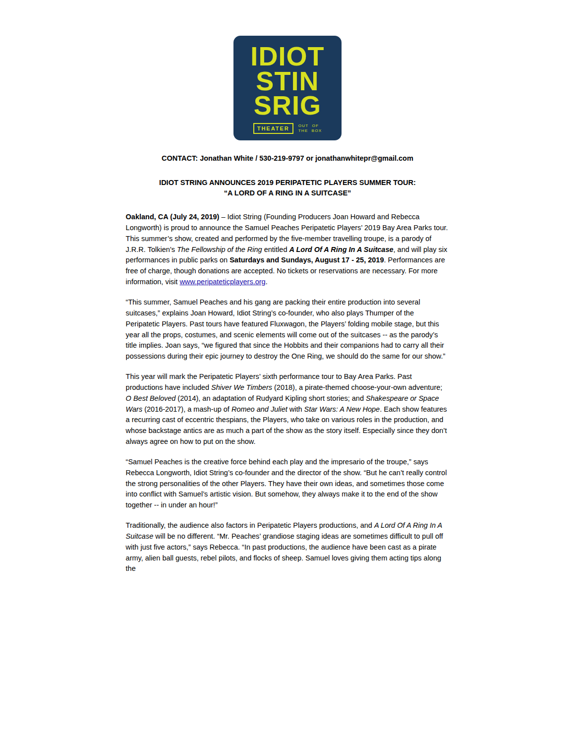IDIOT
STIN
SRIG
THEATER OUT OF
THE BOX
CONTACT: Jonathan White / 530-219-9797 or jonathanwhitepr@gmail.com
Idiot String Announces 2019 Peripatetic Players Summer Tour:
“A Lord Of A Ring In A Suitcase”
Oakland, CA (July 24, 2019) – Idiot String (Founding Producers Joan Howard and Rebecca Longworth) is proud to announce the Samuel Peaches Peripatetic Players’ 2019 Bay Area Parks tour. This summer’s show, created and performed by the five-member travelling troupe, is a parody of J.R.R. Tolkien’s The Fellowship of the Ring entitled A Lord Of A Ring In A Suitcase, and will play six performances in public parks on Saturdays and Sundays, August 17 - 25, 2019. Performances are free of charge, though donations are accepted. No tickets or reservations are necessary. For more information, visit www.peripateticplayers.org.
“This summer, Samuel Peaches and his gang are packing their entire production into several suitcases,” explains Joan Howard, Idiot String’s co-founder, who also plays Thumper of the Peripatetic Players. Past tours have featured Fluxwagon, the Players’ folding mobile stage, but this year all the props, costumes, and scenic elements will come out of the suitcases -- as the parody’s title implies. Joan says, “we figured that since the Hobbits and their companions had to carry all their possessions during their epic journey to destroy the One Ring, we should do the same for our show.”
This year will mark the Peripatetic Players’ sixth performance tour to Bay Area Parks. Past productions have included Shiver We Timbers (2018), a pirate-themed choose-your-own adventure; O Best Beloved (2014), an adaptation of Rudyard Kipling short stories; and Shakespeare or Space Wars (2016-2017), a mash-up of Romeo and Juliet with Star Wars: A New Hope. Each show features a recurring cast of eccentric thespians, the Players, who take on various roles in the production, and whose backstage antics are as much a part of the show as the story itself. Especially since they don’t always agree on how to put on the show.
“Samuel Peaches is the creative force behind each play and the impresario of the troupe,” says Rebecca Longworth, Idiot String’s co-founder and the director of the show. “But he can’t really control the strong personalities of the other Players. They have their own ideas, and sometimes those come into conflict with Samuel’s artistic vision. But somehow, they always make it to the end of the show together -- in under an hour!”
Traditionally, the audience also factors in Peripatetic Players productions, and A Lord Of A Ring In A Suitcase will be no different. “Mr. Peaches’ grandiose staging ideas are sometimes difficult to pull off with just five actors,” says Rebecca. “In past productions, the audience have been cast as a pirate army, alien ball guests, rebel pilots, and flocks of sheep. Samuel loves giving them acting tips along the